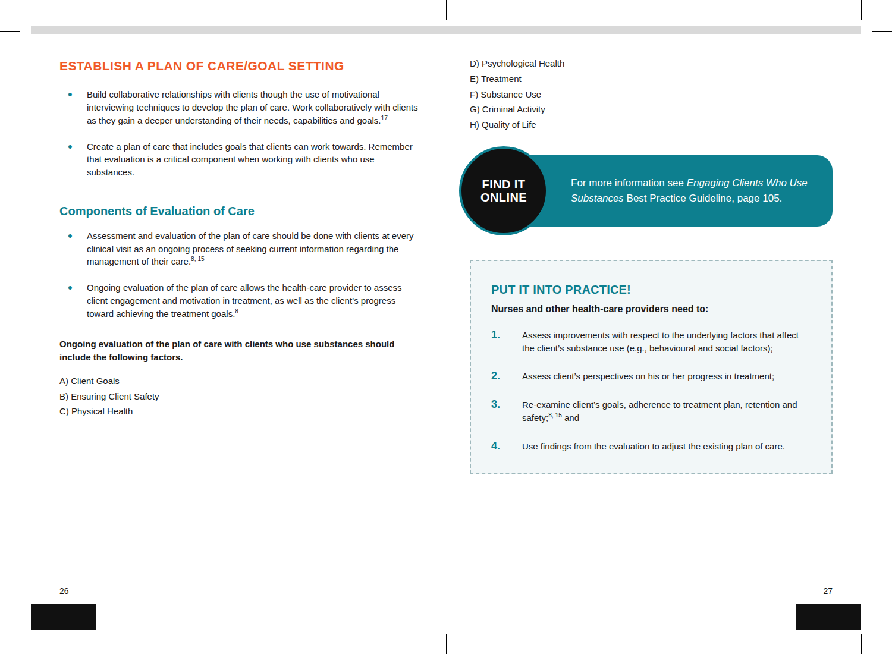Establish a Plan of Care/Goal Setting
Build collaborative relationships with clients though the use of motivational interviewing techniques to develop the plan of care. Work collaboratively with clients as they gain a deeper understanding of their needs, capabilities and goals.17
Create a plan of care that includes goals that clients can work towards. Remember that evaluation is a critical component when working with clients who use substances.
Components of Evaluation of Care
Assessment and evaluation of the plan of care should be done with clients at every clinical visit as an ongoing process of seeking current information regarding the management of their care.8, 15
Ongoing evaluation of the plan of care allows the health-care provider to assess client engagement and motivation in treatment, as well as the client’s progress toward achieving the treatment goals.8
Ongoing evaluation of the plan of care with clients who use substances should include the following factors.
A) Client Goals
B) Ensuring Client Safety
C) Physical Health
D) Psychological Health
E) Treatment
F) Substance Use
G) Criminal Activity
H) Quality of Life
FIND IT ONLINE
For more information see Engaging Clients Who Use Substances Best Practice Guideline, page 105.
PUT IT INTO PRACTICE!
Nurses and other health-care providers need to:
Assess improvements with respect to the underlying factors that affect the client’s substance use (e.g., behavioural and social factors);
Assess client’s perspectives on his or her progress in treatment;
Re-examine client’s goals, adherence to treatment plan, retention and safety;8, 15 and
Use findings from the evaluation to adjust the existing plan of care.
26
27